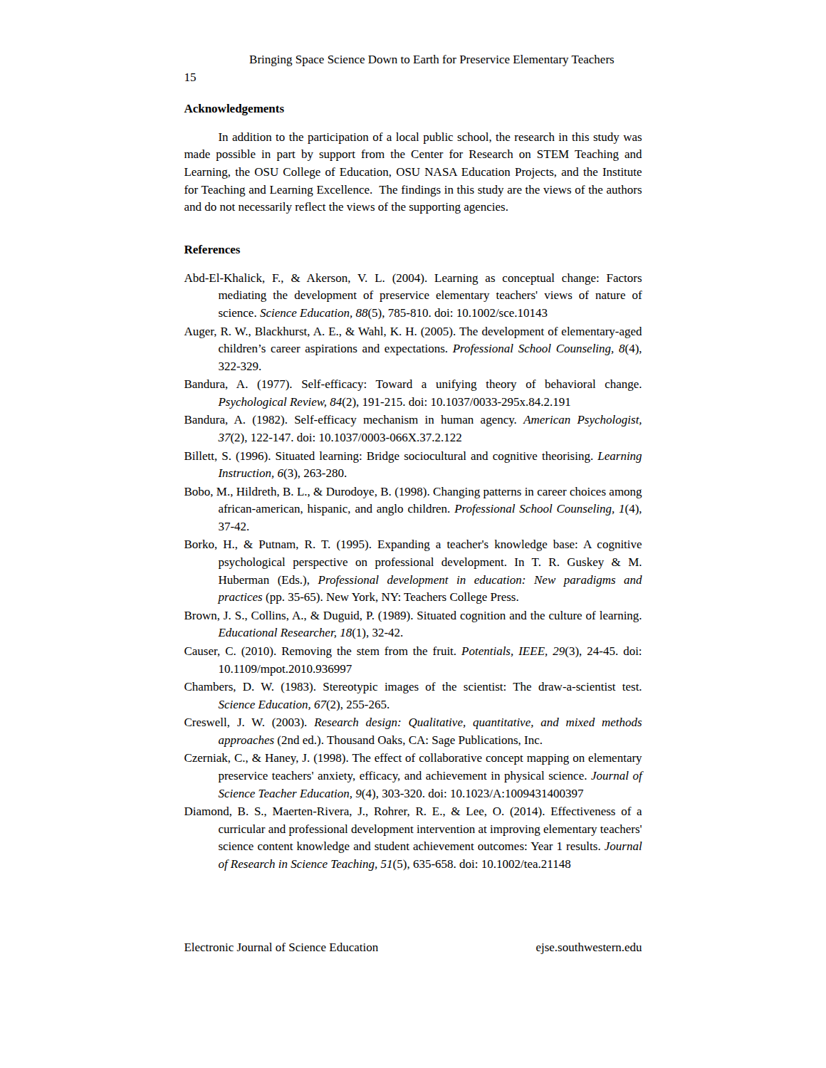Bringing Space Science Down to Earth for Preservice Elementary Teachers
15
Acknowledgements
In addition to the participation of a local public school, the research in this study was made possible in part by support from the Center for Research on STEM Teaching and Learning, the OSU College of Education, OSU NASA Education Projects, and the Institute for Teaching and Learning Excellence. The findings in this study are the views of the authors and do not necessarily reflect the views of the supporting agencies.
References
Abd-El-Khalick, F., & Akerson, V. L. (2004). Learning as conceptual change: Factors mediating the development of preservice elementary teachers' views of nature of science. Science Education, 88(5), 785-810. doi: 10.1002/sce.10143
Auger, R. W., Blackhurst, A. E., & Wahl, K. H. (2005). The development of elementary-aged children’s career aspirations and expectations. Professional School Counseling, 8(4), 322-329.
Bandura, A. (1977). Self-efficacy: Toward a unifying theory of behavioral change. Psychological Review, 84(2), 191-215. doi: 10.1037/0033-295x.84.2.191
Bandura, A. (1982). Self-efficacy mechanism in human agency. American Psychologist, 37(2), 122-147. doi: 10.1037/0003-066X.37.2.122
Billett, S. (1996). Situated learning: Bridge sociocultural and cognitive theorising. Learning Instruction, 6(3), 263-280.
Bobo, M., Hildreth, B. L., & Durodoye, B. (1998). Changing patterns in career choices among african-american, hispanic, and anglo children. Professional School Counseling, 1(4), 37-42.
Borko, H., & Putnam, R. T. (1995). Expanding a teacher's knowledge base: A cognitive psychological perspective on professional development. In T. R. Guskey & M. Huberman (Eds.), Professional development in education: New paradigms and practices (pp. 35-65). New York, NY: Teachers College Press.
Brown, J. S., Collins, A., & Duguid, P. (1989). Situated cognition and the culture of learning. Educational Researcher, 18(1), 32-42.
Causer, C. (2010). Removing the stem from the fruit. Potentials, IEEE, 29(3), 24-45. doi: 10.1109/mpot.2010.936997
Chambers, D. W. (1983). Stereotypic images of the scientist: The draw-a-scientist test. Science Education, 67(2), 255-265.
Creswell, J. W. (2003). Research design: Qualitative, quantitative, and mixed methods approaches (2nd ed.). Thousand Oaks, CA: Sage Publications, Inc.
Czerniak, C., & Haney, J. (1998). The effect of collaborative concept mapping on elementary preservice teachers' anxiety, efficacy, and achievement in physical science. Journal of Science Teacher Education, 9(4), 303-320. doi: 10.1023/A:1009431400397
Diamond, B. S., Maerten-Rivera, J., Rohrer, R. E., & Lee, O. (2014). Effectiveness of a curricular and professional development intervention at improving elementary teachers' science content knowledge and student achievement outcomes: Year 1 results. Journal of Research in Science Teaching, 51(5), 635-658. doi: 10.1002/tea.21148
Electronic Journal of Science Education
ejse.southwestern.edu